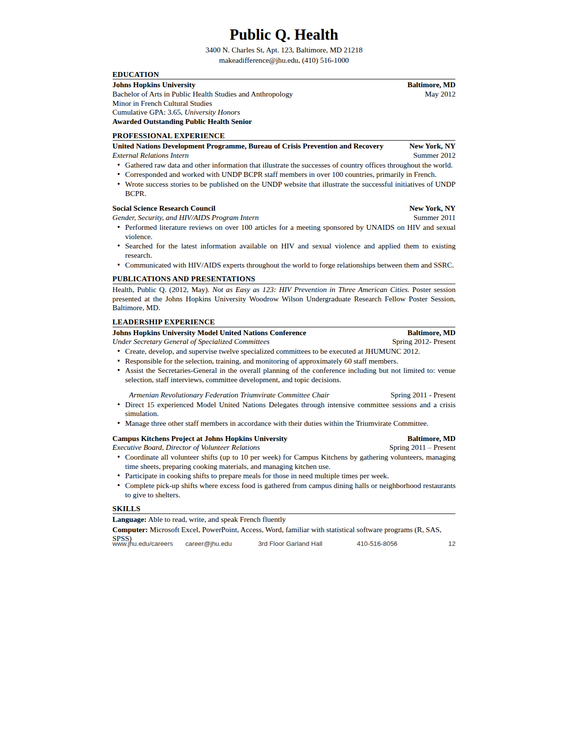Public Q. Health
3400 N. Charles St, Apt. 123, Baltimore, MD 21218
makeadifference@jhu.edu, (410) 516-1000
Education
Johns Hopkins University
Baltimore, MD
Bachelor of Arts in Public Health Studies and Anthropology
May 2012
Minor in French Cultural Studies
Cumulative GPA: 3.65, University Honors
Awarded Outstanding Public Health Senior
Professional Experience
United Nations Development Programme, Bureau of Crisis Prevention and Recovery
New York, NY
External Relations Intern
Summer 2012
Gathered raw data and other information that illustrate the successes of country offices throughout the world.
Corresponded and worked with UNDP BCPR staff members in over 100 countries, primarily in French.
Wrote success stories to be published on the UNDP website that illustrate the successful initiatives of UNDP BCPR.
Social Science Research Council
New York, NY
Gender, Security, and HIV/AIDS Program Intern
Summer 2011
Performed literature reviews on over 100 articles for a meeting sponsored by UNAIDS on HIV and sexual violence.
Searched for the latest information available on HIV and sexual violence and applied them to existing research.
Communicated with HIV/AIDS experts throughout the world to forge relationships between them and SSRC.
Publications and Presentations
Health, Public Q. (2012, May). Not as Easy as 123: HIV Prevention in Three American Cities. Poster session presented at the Johns Hopkins University Woodrow Wilson Undergraduate Research Fellow Poster Session, Baltimore, MD.
Leadership Experience
Johns Hopkins University Model United Nations Conference
Baltimore, MD
Under Secretary General of Specialized Committees
Spring 2012- Present
Create, develop, and supervise twelve specialized committees to be executed at JHUMUNC 2012.
Responsible for the selection, training, and monitoring of approximately 60 staff members.
Assist the Secretaries-General in the overall planning of the conference including but not limited to: venue selection, staff interviews, committee development, and topic decisions.
Armenian Revolutionary Federation Triumvirate Committee Chair
Spring 2011 - Present
Direct 15 experienced Model United Nations Delegates through intensive committee sessions and a crisis simulation.
Manage three other staff members in accordance with their duties within the Triumvirate Committee.
Campus Kitchens Project at Johns Hopkins University
Baltimore, MD
Executive Board, Director of Volunteer Relations
Spring 2011 – Present
Coordinate all volunteer shifts (up to 10 per week) for Campus Kitchens by gathering volunteers, managing time sheets, preparing cooking materials, and managing kitchen use.
Participate in cooking shifts to prepare meals for those in need multiple times per week.
Complete pick-up shifts where excess food is gathered from campus dining halls or neighborhood restaurants to give to shelters.
Skills
Language: Able to read, write, and speak French fluently
Computer: Microsoft Excel, PowerPoint, Access, Word, familiar with statistical software programs (R, SAS, SPSS)
www.jhu.edu/careers
career@jhu.edu
3rd Floor Garland Hall
410-516-8056
12